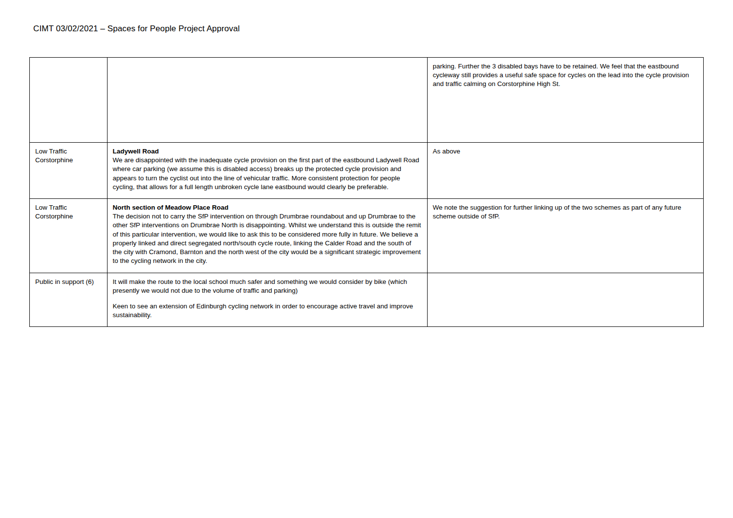CIMT 03/02/2021 – Spaces for People Project Approval
| | | parking. Further the 3 disabled bays have to be retained. We feel that the eastbound cycleway still provides a useful safe space for cycles on the lead into the cycle provision and traffic calming on Corstorphine High St. |
| Low Traffic Corstorphine | Ladywell Road We are disappointed with the inadequate cycle provision on the first part of the eastbound Ladywell Road where car parking (we assume this is disabled access) breaks up the protected cycle provision and appears to turn the cyclist out into the line of vehicular traffic. More consistent protection for people cycling, that allows for a full length unbroken cycle lane eastbound would clearly be preferable. | As above |
| Low Traffic Corstorphine | North section of Meadow Place Road The decision not to carry the SfP intervention on through Drumbrae roundabout and up Drumbrae to the other SfP interventions on Drumbrae North is disappointing. Whilst we understand this is outside the remit of this particular intervention, we would like to ask this to be considered more fully in future. We believe a properly linked and direct segregated north/south cycle route, linking the Calder Road and the south of the city with Cramond, Barnton and the north west of the city would be a significant strategic improvement to the cycling network in the city. | We note the suggestion for further linking up of the two schemes as part of any future scheme outside of SfP. |
| Public in support (6) | It will make the route to the local school much safer and something we would consider by bike (which presently we would not due to the volume of traffic and parking) Keen to see an extension of Edinburgh cycling network in order to encourage active travel and improve sustainability. | |